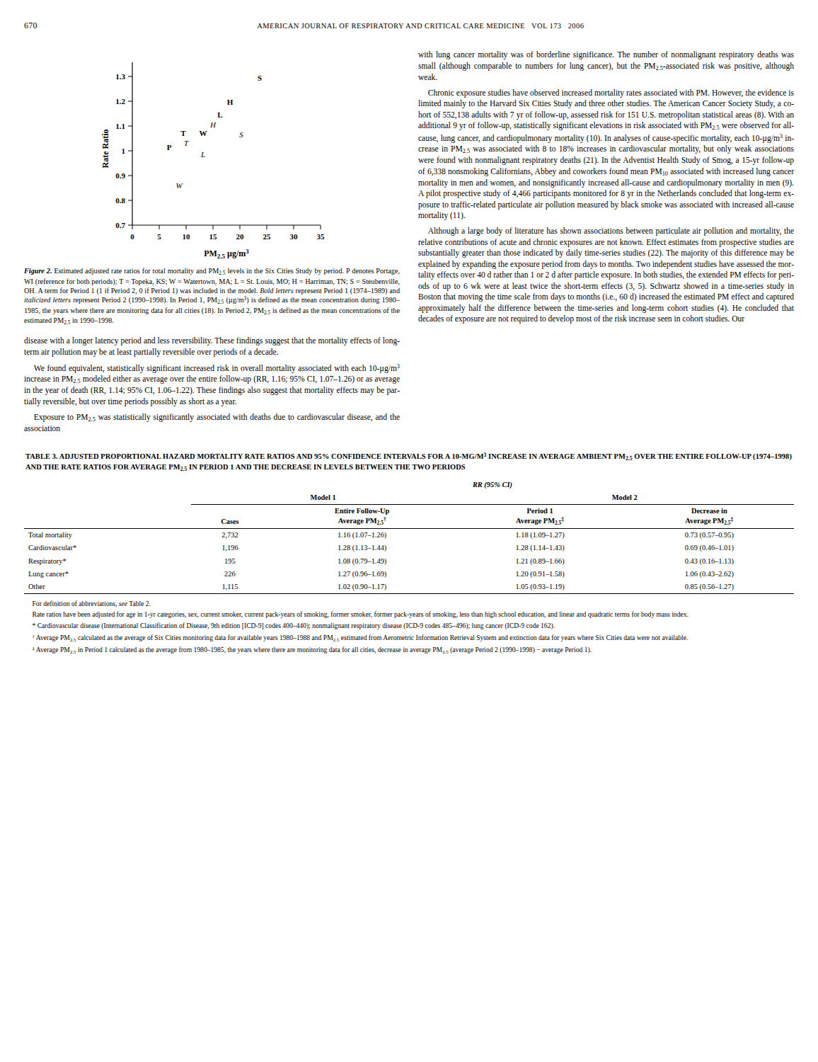670
American Journal of Respiratory and Critical Care Medicine Vol 173 2006
1.3 1.2 1.1 1 0.9 0.8 0.7 0 5 10 15 20 25 30 35 Rate Ratio PM2.5 µg/m3 S H L H T W S P T L W
Figure 2. Estimated adjusted rate ratios for total mortality and PM2.5 levels in the Six Cities Study by period. P denotes Portage, WI (reference for both periods); T = Topeka, KS; W = Watertown, MA; L = St. Louis, MO; H = Harriman, TN; S = Steubenville, OH. A term for Period 1 (1 if Period 2, 0 if Period 1) was included in the model. Bold letters represent Period 1 (1974–1989) and italicized letters represent Period 2 (1990–1998). In Period 1, PM2.5 (µg/m3) is defined as the mean concentration during 1980–1985, the years where there are monitoring data for all cities (18). In Period 2, PM2.5 is defined as the mean concentrations of the estimated PM2.5 in 1990–1998.
disease with a longer latency period and less reversibility. These findings suggest that the mortality effects of long-term air pollution may be at least partially reversible over periods of a decade.
We found equivalent, statistically significant increased risk in overall mortality associated with each 10-µg/m3 increase in PM2.5 modeled either as average over the entire follow-up (RR, 1.16; 95% CI, 1.07–1.26) or as average in the year of death (RR, 1.14; 95% CI, 1.06–1.22). These findings also suggest that mortality effects may be partially reversible, but over time periods possibly as short as a year.
Exposure to PM2.5 was statistically significantly associated with deaths due to cardiovascular disease, and the association
with lung cancer mortality was of borderline significance. The number of nonmalignant respiratory deaths was small (although comparable to numbers for lung cancer), but the PM2.5-associated risk was positive, although weak.
Chronic exposure studies have observed increased mortality rates associated with PM. However, the evidence is limited mainly to the Harvard Six Cities Study and three other studies. The American Cancer Society Study, a cohort of 552,138 adults with 7 yr of follow-up, assessed risk for 151 U.S. metropolitan statistical areas (8). With an additional 9 yr of follow-up, statistically significant elevations in risk associated with PM2.5 were observed for all-cause, lung cancer, and cardiopulmonary mortality (10). In analyses of cause-specific mortality, each 10-µg/m3 increase in PM2.5 was associated with 8 to 18% increases in cardiovascular mortality, but only weak associations were found with nonmalignant respiratory deaths (21). In the Adventist Health Study of Smog, a 15-yr follow-up of 6,338 nonsmoking Californians, Abbey and coworkers found mean PM10 associated with increased lung cancer mortality in men and women, and nonsignificantly increased all-cause and cardiopulmonary mortality in men (9). A pilot prospective study of 4,466 participants monitored for 8 yr in the Netherlands concluded that long-term exposure to traffic-related particulate air pollution measured by black smoke was associated with increased all-cause mortality (11).
Although a large body of literature has shown associations between particulate air pollution and mortality, the relative contributions of acute and chronic exposures are not known. Effect estimates from prospective studies are substantially greater than those indicated by daily time-series studies (22). The majority of this difference may be explained by expanding the exposure period from days to months. Two independent studies have assessed the mortality effects over 40 d rather than 1 or 2 d after particle exposure. In both studies, the extended PM effects for periods of up to 6 wk were at least twice the short-term effects (3, 5). Schwartz showed in a time-series study in Boston that moving the time scale from days to months (i.e., 60 d) increased the estimated PM effect and captured approximately half the difference between the time-series and long-term cohort studies (4). He concluded that decades of exposure are not required to develop most of the risk increase seen in cohort studies. Our
Table 3. Adjusted Proportional Hazard Mortality Rate Ratios and 95% Confidence Intervals for a 10-µg/m3 Increase in Average Ambient PM2.5 over the Entire Follow-up (1974–1998) and the Rate Ratios for Average PM2.5 in Period 1 and the Decrease in Levels between the Two Periods
| | RR ( 95% CI ) |
| --- | --- |
| | Model 1 | Model 2 |
| | Cases | Entire Follow-Up Average PM 2.5 † | Period 1 Average PM 2.5 ‡ | Decrease in Average PM 2.5 ‡ |
| Total mortality | 2,732 | 1.16 (1.07–1.26) | 1.18 (1.09–1.27) | 0.73 (0.57–0.95) |
| Cardiovascular* | 1,196 | 1.28 (1.13–1.44) | 1.28 (1.14–1.43) | 0.69 (0.46–1.01) |
| Respiratory* | 195 | 1.08 (0.79–1.49) | 1.21 (0.89–1.66) | 0.43 (0.16–1.13) |
| Lung cancer* | 226 | 1.27 (0.96–1.69) | 1.20 (0.91–1.58) | 1.06 (0.43–2.62) |
| Other | 1,115 | 1.02 (0.90–1.17) | 1.05 (0.93–1.19) | 0.85 (0.56–1.27) |
For definition of abbreviations, see Table 2.
Rate ratios have been adjusted for age in 1-yr categories, sex, current smoker, current pack-years of smoking, former smoker, former pack-years of smoking, less than high school education, and linear and quadratic terms for body mass index.
* Cardiovascular disease (International Classification of Disease, 9th edition [ICD-9] codes 400–440); nonmalignant respiratory disease (ICD-9 codes 485–496); lung cancer (ICD-9 code 162).
† Average PM2.5 calculated as the average of Six Cities monitoring data for available years 1980–1988 and PM2.5 estimated from Aerometric Information Retrieval System and extinction data for years where Six Cities data were not available.
‡ Average PM2.5 in Period 1 calculated as the average from 1980–1985, the years where there are monitoring data for all cities, decrease in average PM2.5 (average Period 2 (1990–1998) − average Period 1).